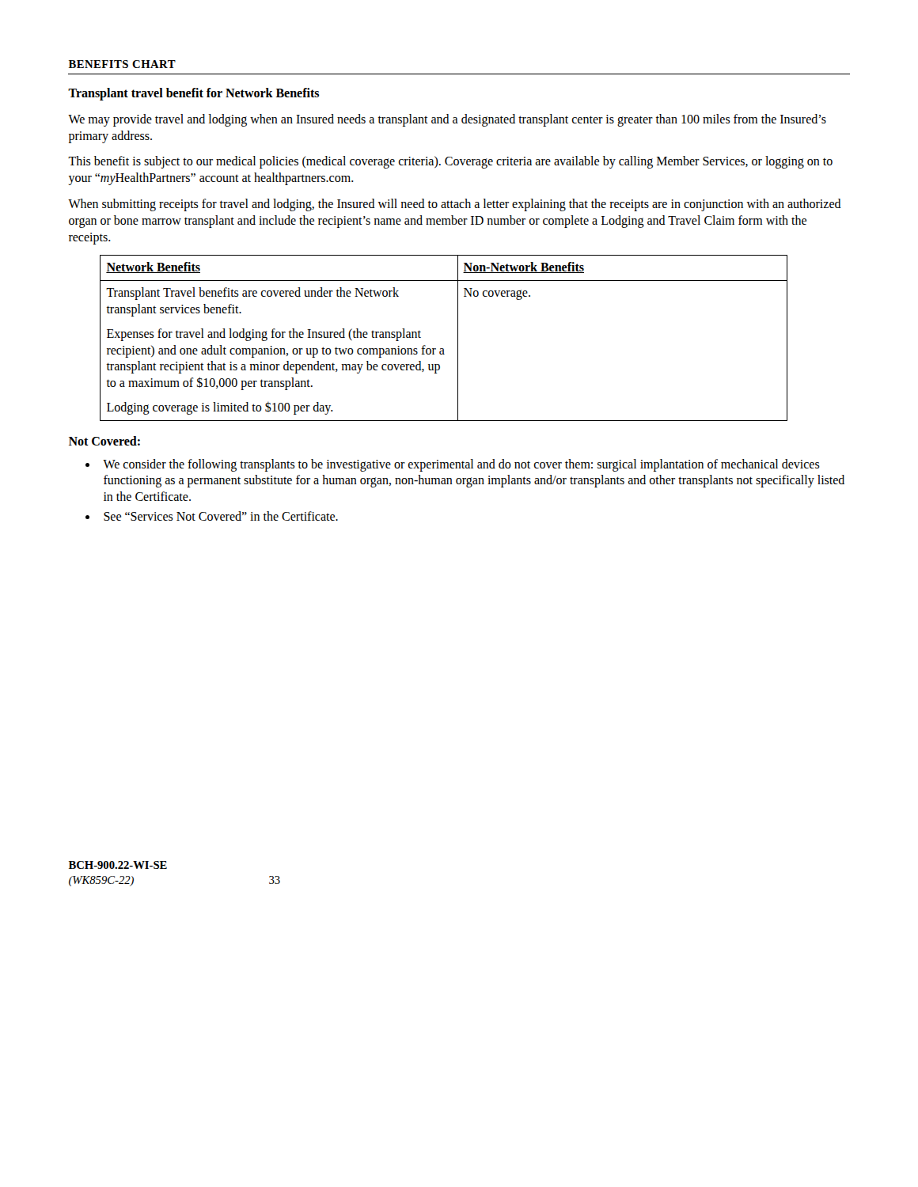BENEFITS CHART
Transplant travel benefit for Network Benefits
We may provide travel and lodging when an Insured needs a transplant and a designated transplant center is greater than 100 miles from the Insured’s primary address.
This benefit is subject to our medical policies (medical coverage criteria). Coverage criteria are available by calling Member Services, or logging on to your “my HealthPartners” account at healthpartners.com.
When submitting receipts for travel and lodging, the Insured will need to attach a letter explaining that the receipts are in conjunction with an authorized organ or bone marrow transplant and include the recipient’s name and member ID number or complete a Lodging and Travel Claim form with the receipts.
| Network Benefits | Non-Network Benefits |
| Transplant Travel benefits are covered under the Network transplant services benefit. Expenses for travel and lodging for the Insured (the transplant recipient) and one adult companion, or up to two companions for a transplant recipient that is a minor dependent, may be covered, up to a maximum of $10,000 per transplant. Lodging coverage is limited to $100 per day. | No coverage. |
Not Covered:
We consider the following transplants to be investigative or experimental and do not cover them: surgical implantation of mechanical devices functioning as a permanent substitute for a human organ, non-human organ implants and/or transplants and other transplants not specifically listed in the Certificate.
See “Services Not Covered” in the Certificate.
BCH-900.22-WI-SE
(WK859C-22) 33